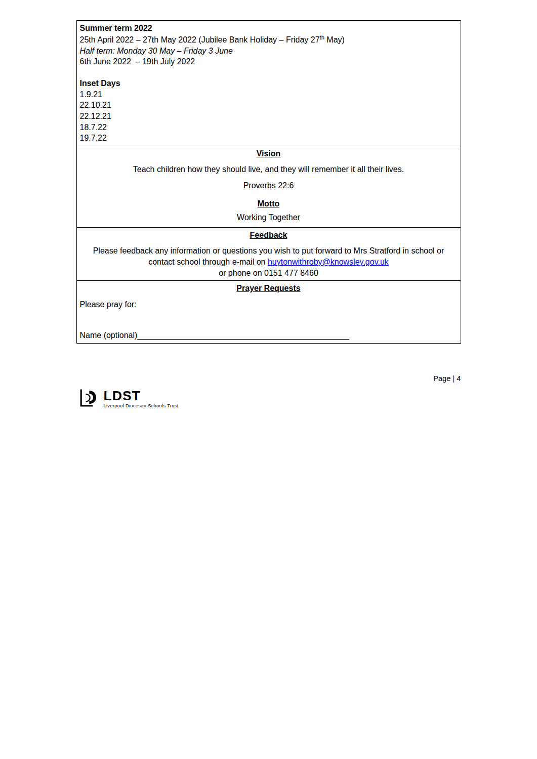| Summer term 2022 25th April 2022 – 27th May 2022 (Jubilee Bank Holiday – Friday 27 th May) Half term: Monday 30 May – Friday 3 June 6th June 2022 – 19th July 2022 Inset Days 1.9.21 22.10.21 22.12.21 18.7.22 19.7.22 |
| Vision Teach children how they should live, and they will remember it all their lives. Proverbs 22:6 Motto Working Together |
| Feedback Please feedback any information or questions you wish to put forward to Mrs Stratford in school or contact school through e-mail on huytonwithroby@knowsley.gov.uk or phone on 0151 477 8460 |
| Prayer Requests Please pray for: Name (optional)_______________________________________________ |
Page | 4
LDST
Liverpool Diocesan Schools Trust